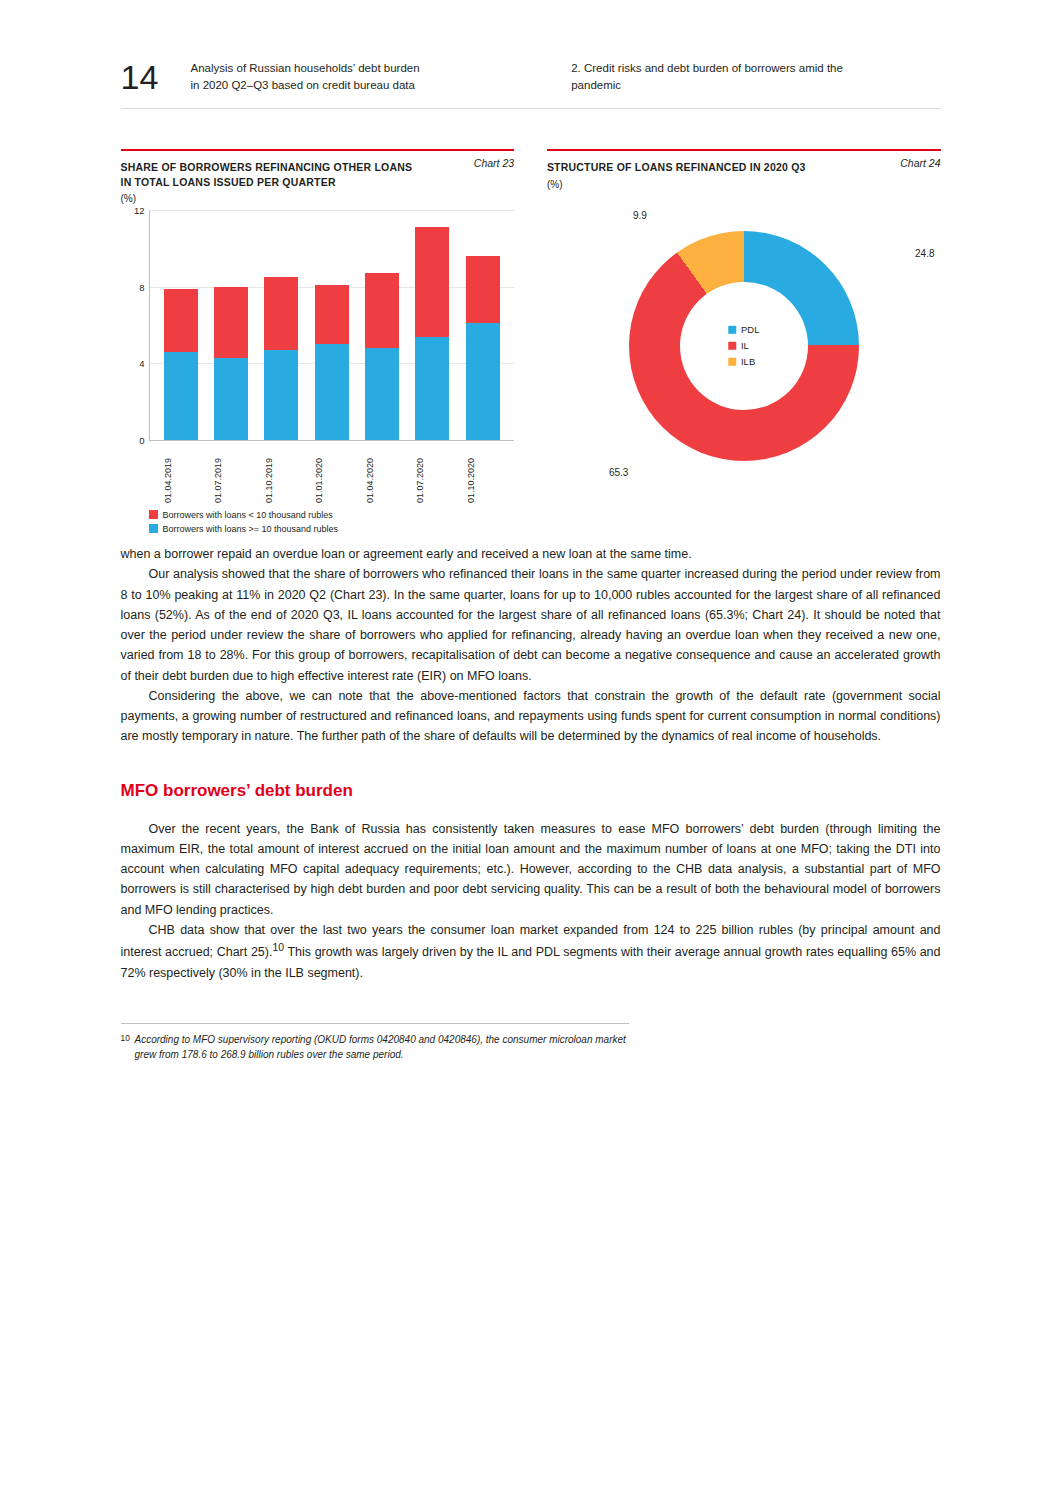14
Analysis of Russian households’ debt burden
in 2020 Q2–Q3 based on credit bureau data
2. Credit risks and debt burden of borrowers amid the
pandemic
SHARE OF BORROWERS REFINANCING OTHER LOANS Chart 23
IN TOTAL LOANS ISSUED PER QUARTER
(%)
12 8 4 0
01.04.2019
01.07.2019
01.10.2019
01.01.2020
01.04.2020
01.07.2020
01.10.2020
Borrowers with loans < 10 thousand rubles
Borrowers with loans >= 10 thousand rubles
STRUCTURE OF LOANS REFINANCED IN 2020 Q3 Chart 24
(%)
PDL
IL
ILB
24.8
65.3
9.9
when a borrower repaid an overdue loan or agreement early and received a new loan at the same time.
Our analysis showed that the share of borrowers who refinanced their loans in the same quarter increased during the period under review from 8 to 10% peaking at 11% in 2020 Q2 (Chart 23). In the same quarter, loans for up to 10,000 rubles accounted for the largest share of all refinanced loans (52%). As of the end of 2020 Q3, IL loans accounted for the largest share of all refinanced loans (65.3%; Chart 24). It should be noted that over the period under review the share of borrowers who applied for refinancing, already having an overdue loan when they received a new one, varied from 18 to 28%. For this group of borrowers, recapitalisation of debt can become a negative consequence and cause an accelerated growth of their debt burden due to high effective interest rate (EIR) on MFO loans.
Considering the above, we can note that the above-mentioned factors that constrain the growth of the default rate (government social payments, a growing number of restructured and refinanced loans, and repayments using funds spent for current consumption in normal conditions) are mostly temporary in nature. The further path of the share of defaults will be determined by the dynamics of real income of households.
MFO borrowers’ debt burden
Over the recent years, the Bank of Russia has consistently taken measures to ease MFO borrowers’ debt burden (through limiting the maximum EIR, the total amount of interest accrued on the initial loan amount and the maximum number of loans at one MFO; taking the DTI into account when calculating MFO capital adequacy requirements; etc.). However, according to the CHB data analysis, a substantial part of MFO borrowers is still characterised by high debt burden and poor debt servicing quality. This can be a result of both the behavioural model of borrowers and MFO lending practices.
CHB data show that over the last two years the consumer loan market expanded from 124 to 225 billion rubles (by principal amount and interest accrued; Chart 25).10 This growth was largely driven by the IL and PDL segments with their average annual growth rates equalling 65% and 72% respectively (30% in the ILB segment).
10 According to MFO supervisory reporting (OKUD forms 0420840 and 0420846), the consumer microloan market grew from 178.6 to 268.9 billion rubles over the same period.